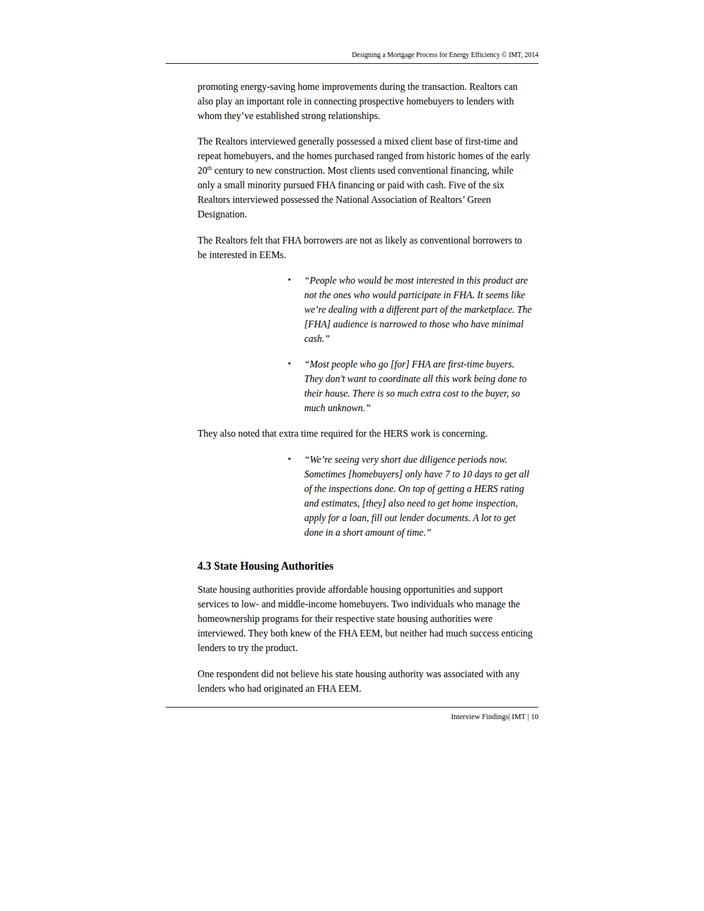Designing a Mortgage Process for Energy Efficiency © IMT, 2014
promoting energy-saving home improvements during the transaction. Realtors can also play an important role in connecting prospective homebuyers to lenders with whom they’ve established strong relationships.
The Realtors interviewed generally possessed a mixed client base of first-time and repeat homebuyers, and the homes purchased ranged from historic homes of the early 20th century to new construction. Most clients used conventional financing, while only a small minority pursued FHA financing or paid with cash. Five of the six Realtors interviewed possessed the National Association of Realtors’ Green Designation.
The Realtors felt that FHA borrowers are not as likely as conventional borrowers to be interested in EEMs.
“People who would be most interested in this product are not the ones who would participate in FHA. It seems like we’re dealing with a different part of the marketplace. The [FHA] audience is narrowed to those who have minimal cash.”
“Most people who go [for] FHA are first-time buyers. They don’t want to coordinate all this work being done to their house. There is so much extra cost to the buyer, so much unknown.”
They also noted that extra time required for the HERS work is concerning.
“We’re seeing very short due diligence periods now. Sometimes [homebuyers] only have 7 to 10 days to get all of the inspections done. On top of getting a HERS rating and estimates, [they] also need to get home inspection, apply for a loan, fill out lender documents. A lot to get done in a short amount of time.”
4.3 State Housing Authorities
State housing authorities provide affordable housing opportunities and support services to low- and middle-income homebuyers. Two individuals who manage the homeownership programs for their respective state housing authorities were interviewed. They both knew of the FHA EEM, but neither had much success enticing lenders to try the product.
One respondent did not believe his state housing authority was associated with any lenders who had originated an FHA EEM.
Interview Findings| IMT | 10